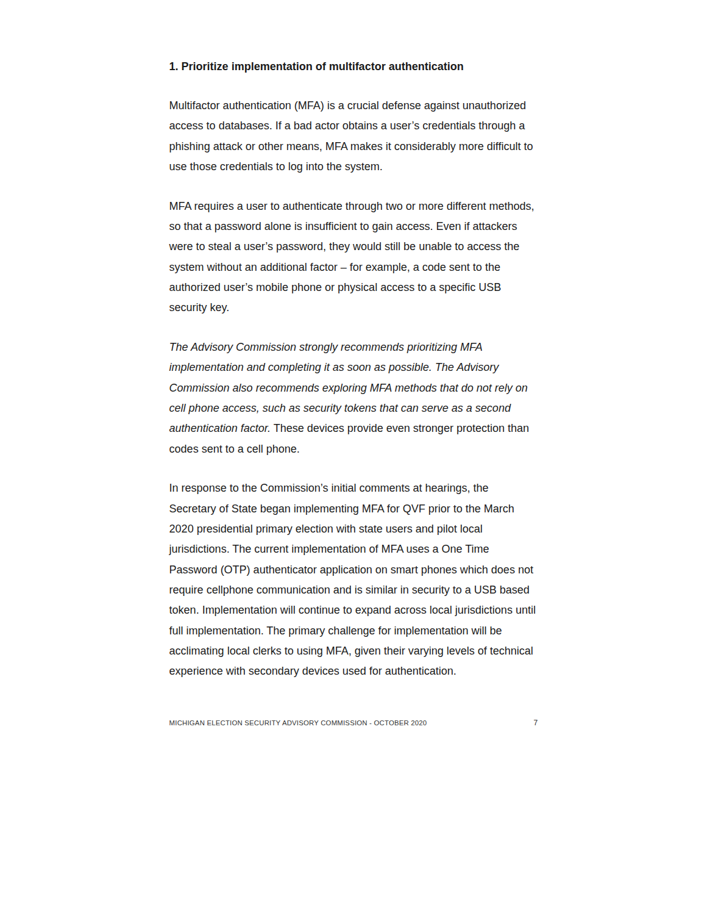1. Prioritize implementation of multifactor authentication
Multifactor authentication (MFA) is a crucial defense against unauthorized access to databases. If a bad actor obtains a user’s credentials through a phishing attack or other means, MFA makes it considerably more difficult to use those credentials to log into the system.
MFA requires a user to authenticate through two or more different methods, so that a password alone is insufficient to gain access. Even if attackers were to steal a user’s password, they would still be unable to access the system without an additional factor – for example, a code sent to the authorized user’s mobile phone or physical access to a specific USB security key.
The Advisory Commission strongly recommends prioritizing MFA implementation and completing it as soon as possible. The Advisory Commission also recommends exploring MFA methods that do not rely on cell phone access, such as security tokens that can serve as a second authentication factor. These devices provide even stronger protection than codes sent to a cell phone.
In response to the Commission’s initial comments at hearings, the Secretary of State began implementing MFA for QVF prior to the March 2020 presidential primary election with state users and pilot local jurisdictions. The current implementation of MFA uses a One Time Password (OTP) authenticator application on smart phones which does not require cellphone communication and is similar in security to a USB based token. Implementation will continue to expand across local jurisdictions until full implementation. The primary challenge for implementation will be acclimating local clerks to using MFA, given their varying levels of technical experience with secondary devices used for authentication.
Michigan Election Security Advisory Commission - October 2020 7